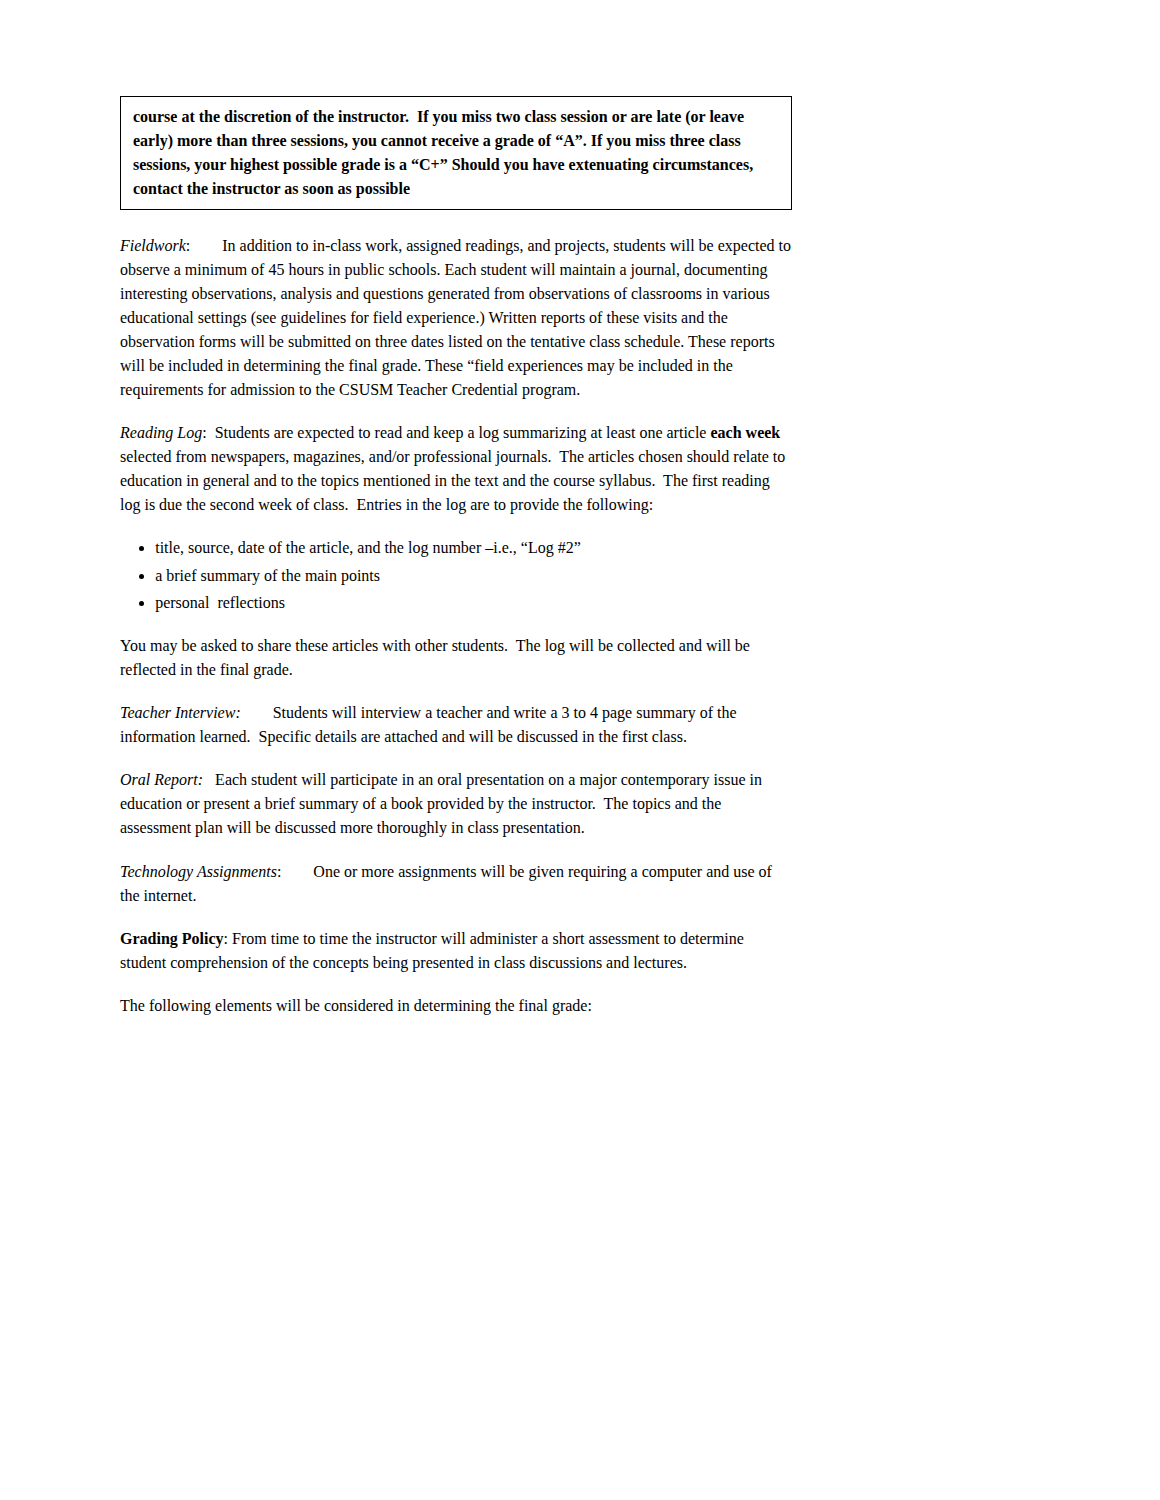course at the discretion of the instructor. If you miss two class session or are late (or leave early) more than three sessions, you cannot receive a grade of “A”. If you miss three class sessions, your highest possible grade is a “C+” Should you have extenuating circumstances, contact the instructor as soon as possible
Fieldwork: In addition to in-class work, assigned readings, and projects, students will be expected to observe a minimum of 45 hours in public schools. Each student will maintain a journal, documenting interesting observations, analysis and questions generated from observations of classrooms in various educational settings (see guidelines for field experience.) Written reports of these visits and the observation forms will be submitted on three dates listed on the tentative class schedule. These reports will be included in determining the final grade. These “field experiences may be included in the requirements for admission to the CSUSM Teacher Credential program.
Reading Log: Students are expected to read and keep a log summarizing at least one article each week selected from newspapers, magazines, and/or professional journals. The articles chosen should relate to education in general and to the topics mentioned in the text and the course syllabus. The first reading log is due the second week of class. Entries in the log are to provide the following:
title, source, date of the article, and the log number –i.e., “Log #2”
a brief summary of the main points
personal reflections
You may be asked to share these articles with other students. The log will be collected and will be reflected in the final grade.
Teacher Interview: Students will interview a teacher and write a 3 to 4 page summary of the information learned. Specific details are attached and will be discussed in the first class.
Oral Report: Each student will participate in an oral presentation on a major contemporary issue in education or present a brief summary of a book provided by the instructor. The topics and the assessment plan will be discussed more thoroughly in class presentation.
Technology Assignments: One or more assignments will be given requiring a computer and use of the internet.
Grading Policy: From time to time the instructor will administer a short assessment to determine student comprehension of the concepts being presented in class discussions and lectures.
The following elements will be considered in determining the final grade: